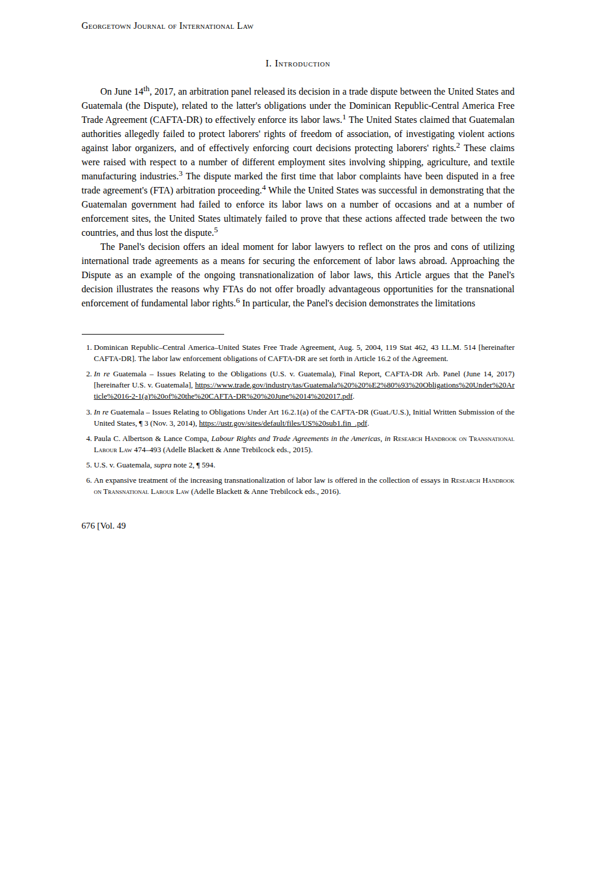Georgetown Journal of International Law
I. Introduction
On June 14th, 2017, an arbitration panel released its decision in a trade dispute between the United States and Guatemala (the Dispute), related to the latter's obligations under the Dominican Republic-Central America Free Trade Agreement (CAFTA-DR) to effectively enforce its labor laws.1 The United States claimed that Guatemalan authorities allegedly failed to protect laborers' rights of freedom of association, of investigating violent actions against labor organizers, and of effectively enforcing court decisions protecting laborers' rights.2 These claims were raised with respect to a number of different employment sites involving shipping, agriculture, and textile manufacturing industries.3 The dispute marked the first time that labor complaints have been disputed in a free trade agreement's (FTA) arbitration proceeding.4 While the United States was successful in demonstrating that the Guatemalan government had failed to enforce its labor laws on a number of occasions and at a number of enforcement sites, the United States ultimately failed to prove that these actions affected trade between the two countries, and thus lost the dispute.5
The Panel's decision offers an ideal moment for labor lawyers to reflect on the pros and cons of utilizing international trade agreements as a means for securing the enforcement of labor laws abroad. Approaching the Dispute as an example of the ongoing transnationalization of labor laws, this Article argues that the Panel's decision illustrates the reasons why FTAs do not offer broadly advantageous opportunities for the transnational enforcement of fundamental labor rights.6 In particular, the Panel's decision demonstrates the limitations
Dominican Republic–Central America–United States Free Trade Agreement, Aug. 5, 2004, 119 Stat 462, 43 I.L.M. 514 [hereinafter CAFTA-DR]. The labor law enforcement obligations of CAFTA-DR are set forth in Article 16.2 of the Agreement.
In re Guatemala – Issues Relating to the Obligations (U.S. v. Guatemala), Final Report, CAFTA-DR Arb. Panel (June 14, 2017) [hereinafter U.S. v. Guatemala], https://www.trade.gov/industry/tas/Guatemala%20%20%E2%80%93%20Obligations%20Under%20Article%2016-2-1(a)%20of%20the%20CAFTA-DR%20%20June%2014%202017.pdf.
In re Guatemala – Issues Relating to Obligations Under Art 16.2.1(a) of the CAFTA-DR (Guat./U.S.), Initial Written Submission of the United States, ¶ 3 (Nov. 3, 2014), https://ustr.gov/sites/default/files/US%20sub1.fin_.pdf.
Paula C. Albertson & Lance Compa, Labour Rights and Trade Agreements in the Americas, in Research Handbook on Transnational Labour Law 474–493 (Adelle Blackett & Anne Trebilcock eds., 2015).
U.S. v. Guatemala, supra note 2, ¶ 594.
An expansive treatment of the increasing transnationalization of labor law is offered in the collection of essays in Research Handbook on Transnational Labour Law (Adelle Blackett & Anne Trebilcock eds., 2016).
676 [Vol. 49